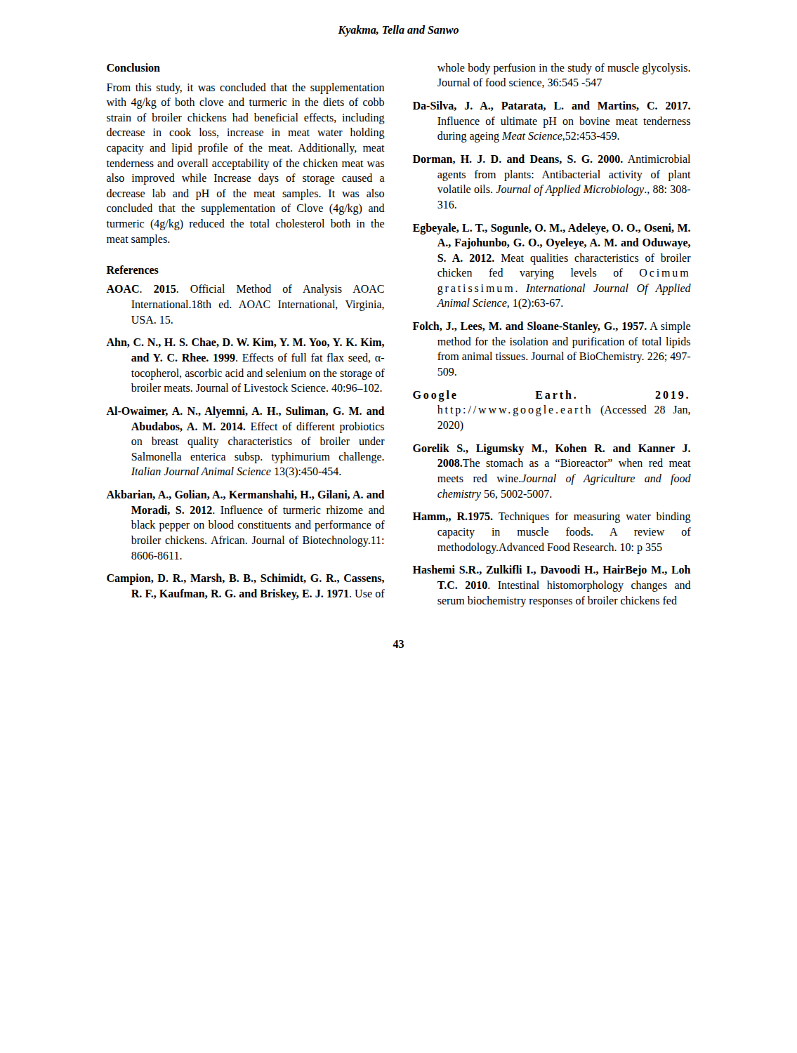Kyakma, Tella and Sanwo
Conclusion
From this study, it was concluded that the supplementation with 4g/kg of both clove and turmeric in the diets of cobb strain of broiler chickens had beneficial effects, including decrease in cook loss, increase in meat water holding capacity and lipid profile of the meat. Additionally, meat tenderness and overall acceptability of the chicken meat was also improved while Increase days of storage caused a decrease lab and pH of the meat samples. It was also concluded that the supplementation of Clove (4g/kg) and turmeric (4g/kg) reduced the total cholesterol both in the meat samples.
References
AOAC. 2015. Official Method of Analysis AOAC International.18th ed. AOAC International, Virginia, USA. 15.
Ahn, C. N., H. S. Chae, D. W. Kim, Y. M. Yoo, Y. K. Kim, and Y. C. Rhee. 1999. Effects of full fat flax seed, α-tocopherol, ascorbic acid and selenium on the storage of broiler meats. Journal of Livestock Science. 40:96–102.
Al-Owaimer, A. N., Alyemni, A. H., Suliman, G. M. and Abudabos, A. M. 2014. Effect of different probiotics on breast quality characteristics of broiler under Salmonella enterica subsp. typhimurium challenge. Italian Journal Animal Science 13(3):450-454.
Akbarian, A., Golian, A., Kermanshahi, H., Gilani, A. and Moradi, S. 2012. Influence of turmeric rhizome and black pepper on blood constituents and performance of broiler chickens. African. Journal of Biotechnology.11: 8606-8611.
Campion, D. R., Marsh, B. B., Schimidt, G. R., Cassens, R. F., Kaufman, R. G. and Briskey, E. J. 1971. Use of whole body perfusion in the study of muscle glycolysis. Journal of food science, 36:545 -547
Da-Silva, J. A., Patarata, L. and Martins, C. 2017. Influence of ultimate pH on bovine meat tenderness during ageing Meat Science,52:453-459.
Dorman, H. J. D. and Deans, S. G. 2000. Antimicrobial agents from plants: Antibacterial activity of plant volatile oils. Journal of Applied Microbiology., 88: 308-316.
Egbeyale, L. T., Sogunle, O. M., Adeleye, O. O., Oseni, M. A., Fajohunbo, G. O., Oyeleye, A. M. and Oduwaye, S. A. 2012. Meat qualities characteristics of broiler chicken fed varying levels of Ocimum gratissimum. International Journal Of Applied Animal Science, 1(2):63-67.
Folch, J., Lees, M. and Sloane-Stanley, G., 1957. A simple method for the isolation and purification of total lipids from animal tissues. Journal of BioChemistry. 226; 497-509.
Google Earth. 2019. http://www.google.earth (Accessed 28 Jan, 2020)
Gorelik S., Ligumsky M., Kohen R. and Kanner J. 2008. The stomach as a “Bioreactor” when red meat meets red wine.Journal of Agriculture and food chemistry 56, 5002-5007.
Hamm,, R.1975. Techniques for measuring water binding capacity in muscle foods. A review of methodology.Advanced Food Research. 10: p 355
Hashemi S.R., Zulkifli I., Davoodi H., HairBejo M., Loh T.C. 2010. Intestinal histomorphology changes and serum biochemistry responses of broiler chickens fed
43